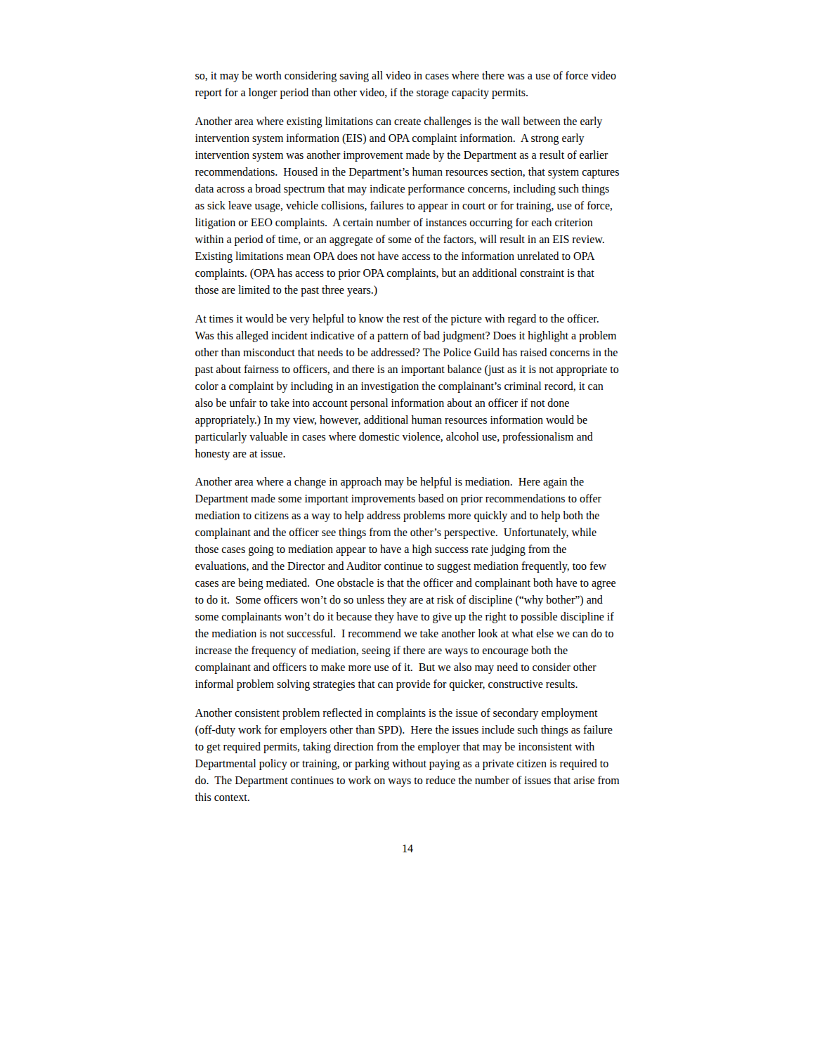so, it may be worth considering saving all video in cases where there was a use of force video report for a longer period than other video, if the storage capacity permits.
Another area where existing limitations can create challenges is the wall between the early intervention system information (EIS) and OPA complaint information. A strong early intervention system was another improvement made by the Department as a result of earlier recommendations. Housed in the Department’s human resources section, that system captures data across a broad spectrum that may indicate performance concerns, including such things as sick leave usage, vehicle collisions, failures to appear in court or for training, use of force, litigation or EEO complaints. A certain number of instances occurring for each criterion within a period of time, or an aggregate of some of the factors, will result in an EIS review. Existing limitations mean OPA does not have access to the information unrelated to OPA complaints. (OPA has access to prior OPA complaints, but an additional constraint is that those are limited to the past three years.)
At times it would be very helpful to know the rest of the picture with regard to the officer. Was this alleged incident indicative of a pattern of bad judgment? Does it highlight a problem other than misconduct that needs to be addressed? The Police Guild has raised concerns in the past about fairness to officers, and there is an important balance (just as it is not appropriate to color a complaint by including in an investigation the complainant’s criminal record, it can also be unfair to take into account personal information about an officer if not done appropriately.) In my view, however, additional human resources information would be particularly valuable in cases where domestic violence, alcohol use, professionalism and honesty are at issue.
Another area where a change in approach may be helpful is mediation. Here again the Department made some important improvements based on prior recommendations to offer mediation to citizens as a way to help address problems more quickly and to help both the complainant and the officer see things from the other’s perspective. Unfortunately, while those cases going to mediation appear to have a high success rate judging from the evaluations, and the Director and Auditor continue to suggest mediation frequently, too few cases are being mediated. One obstacle is that the officer and complainant both have to agree to do it. Some officers won’t do so unless they are at risk of discipline (“why bother”) and some complainants won’t do it because they have to give up the right to possible discipline if the mediation is not successful. I recommend we take another look at what else we can do to increase the frequency of mediation, seeing if there are ways to encourage both the complainant and officers to make more use of it. But we also may need to consider other informal problem solving strategies that can provide for quicker, constructive results.
Another consistent problem reflected in complaints is the issue of secondary employment (off-duty work for employers other than SPD). Here the issues include such things as failure to get required permits, taking direction from the employer that may be inconsistent with Departmental policy or training, or parking without paying as a private citizen is required to do. The Department continues to work on ways to reduce the number of issues that arise from this context.
14